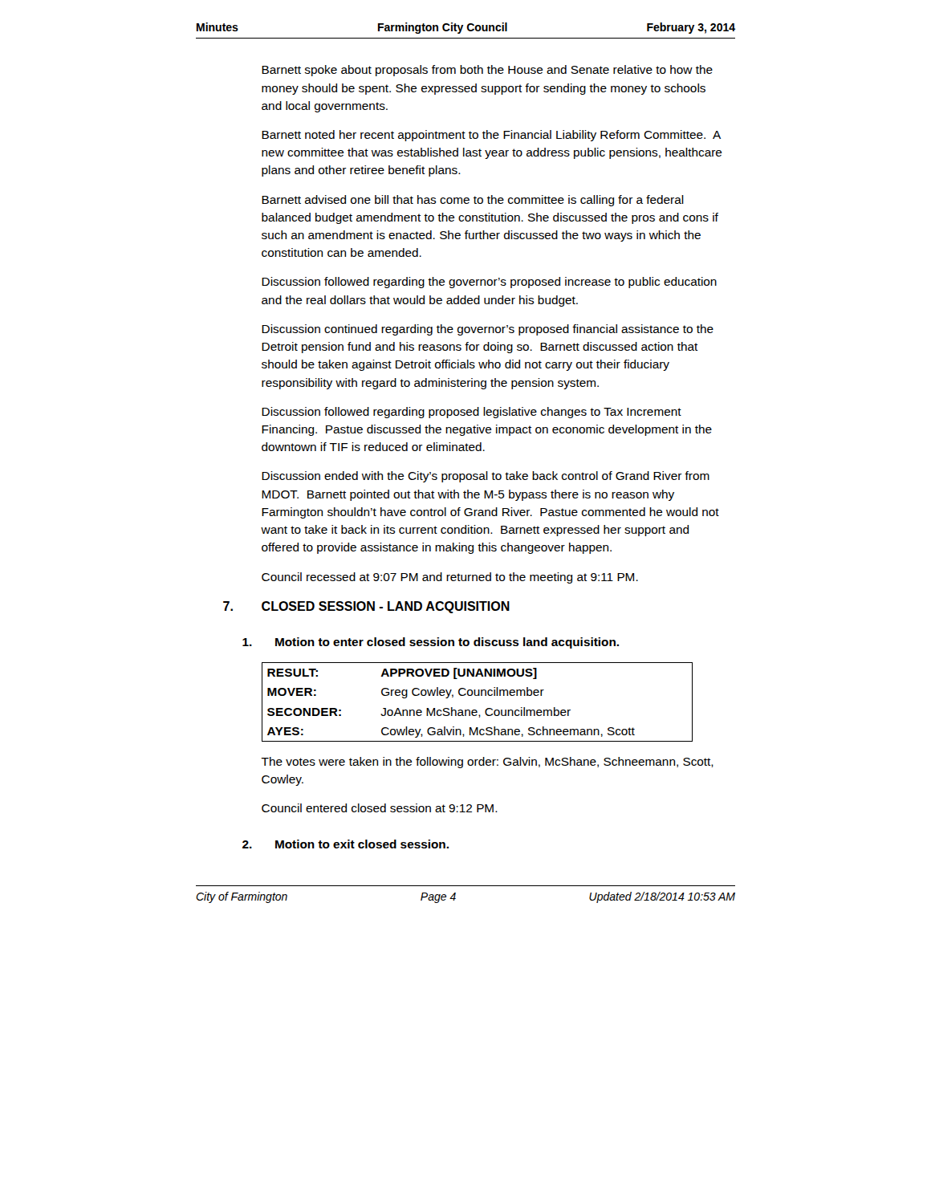Minutes
Farmington City Council
February 3, 2014
Barnett spoke about proposals from both the House and Senate relative to how the money should be spent. She expressed support for sending the money to schools and local governments.
Barnett noted her recent appointment to the Financial Liability Reform Committee. A new committee that was established last year to address public pensions, healthcare plans and other retiree benefit plans.
Barnett advised one bill that has come to the committee is calling for a federal balanced budget amendment to the constitution. She discussed the pros and cons if such an amendment is enacted. She further discussed the two ways in which the constitution can be amended.
Discussion followed regarding the governor’s proposed increase to public education and the real dollars that would be added under his budget.
Discussion continued regarding the governor’s proposed financial assistance to the Detroit pension fund and his reasons for doing so. Barnett discussed action that should be taken against Detroit officials who did not carry out their fiduciary responsibility with regard to administering the pension system.
Discussion followed regarding proposed legislative changes to Tax Increment Financing. Pastue discussed the negative impact on economic development in the downtown if TIF is reduced or eliminated.
Discussion ended with the City’s proposal to take back control of Grand River from MDOT. Barnett pointed out that with the M-5 bypass there is no reason why Farmington shouldn’t have control of Grand River. Pastue commented he would not want to take it back in its current condition. Barnett expressed her support and offered to provide assistance in making this changeover happen.
Council recessed at 9:07 PM and returned to the meeting at 9:11 PM.
7.
CLOSED SESSION - LAND ACQUISITION
1.
Motion to enter closed session to discuss land acquisition.
| RESULT: | APPROVED [UNANIMOUS] |
| MOVER: | Greg Cowley, Councilmember |
| SECONDER: | JoAnne McShane, Councilmember |
| AYES: | Cowley, Galvin, McShane, Schneemann, Scott |
The votes were taken in the following order: Galvin, McShane, Schneemann, Scott, Cowley.
Council entered closed session at 9:12 PM.
2.
Motion to exit closed session.
City of Farmington
Page 4
Updated 2/18/2014 10:53 AM